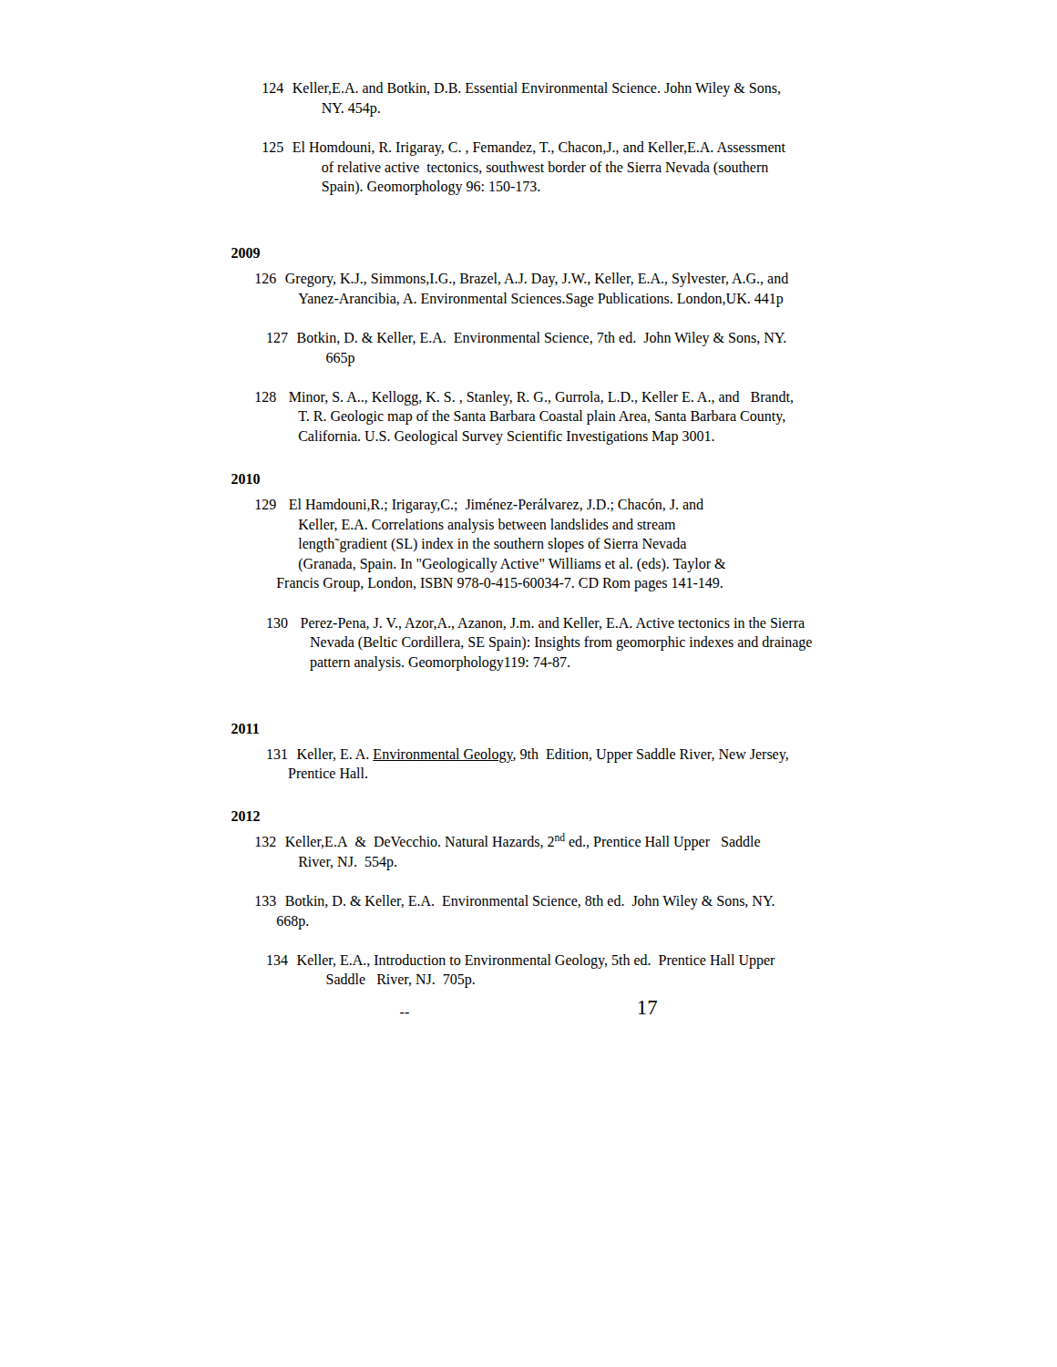124 Keller,E.A. and Botkin, D.B. Essential Environmental Science. John Wiley & Sons, NY. 454p.
125 El Homdouni, R. Irigaray, C. , Femandez, T., Chacon,J., and Keller,E.A. Assessment of relative active tectonics, southwest border of the Sierra Nevada (southern Spain). Geomorphology 96: 150-173.
2009
126 Gregory, K.J., Simmons,I.G., Brazel, A.J. Day, J.W., Keller, E.A., Sylvester, A.G., and Yanez-Arancibia, A. Environmental Sciences.Sage Publications. London,UK. 441p
127 Botkin, D. & Keller, E.A. Environmental Science, 7th ed. John Wiley & Sons, NY. 665p
128 Minor, S. A.., Kellogg, K. S. , Stanley, R. G., Gurrola, L.D., Keller E. A., and Brandt, T. R. Geologic map of the Santa Barbara Coastal plain Area, Santa Barbara County, California. U.S. Geological Survey Scientific Investigations Map 3001.
2010
129 El Hamdouni,R.; Irigaray,C.; Jiménez-Perálvarez, J.D.; Chacón, J. and Keller, E.A. Correlations analysis between landslides and stream length˜gradient (SL) index in the southern slopes of Sierra Nevada (Granada, Spain. In "Geologically Active" Williams et al. (eds). Taylor & Francis Group, London, ISBN 978-0-415-60034-7. CD Rom pages 141-149.
130 Perez-Pena, J. V., Azor,A., Azanon, J.m. and Keller, E.A. Active tectonics in the Sierra Nevada (Beltic Cordillera, SE Spain): Insights from geomorphic indexes and drainage pattern analysis. Geomorphology119: 74-87.
2011
131 Keller, E. A. Environmental Geology, 9th Edition, Upper Saddle River, New Jersey, Prentice Hall.
2012
132 Keller,E.A & DeVecchio. Natural Hazards, 2nd ed., Prentice Hall Upper Saddle River, NJ. 554p.
133 Botkin, D. & Keller, E.A. Environmental Science, 8th ed. John Wiley & Sons, NY. 668p.
134 Keller, E.A., Introduction to Environmental Geology, 5th ed. Prentice Hall Upper Saddle River, NJ. 705p.
-- 17